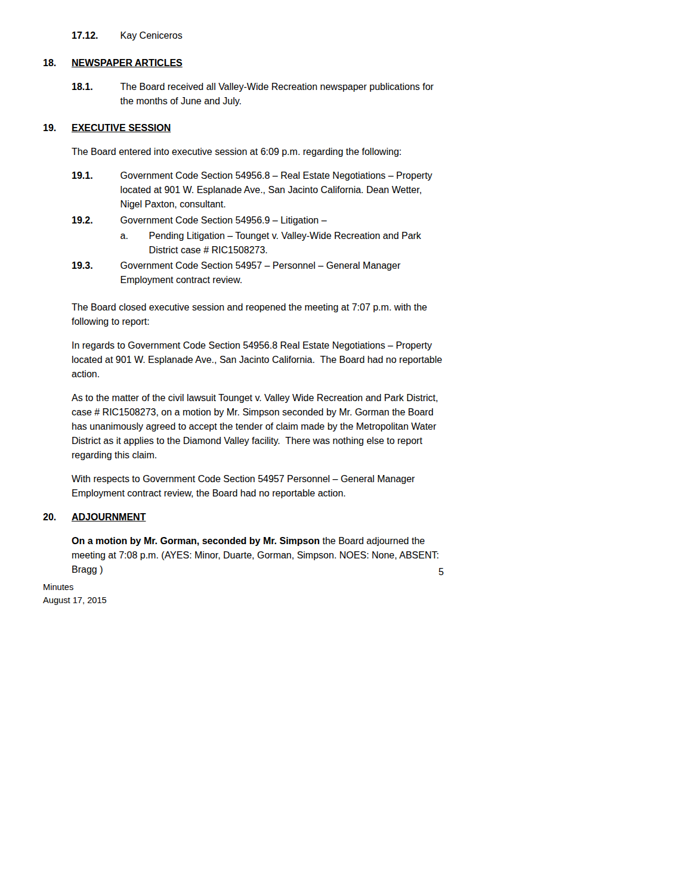17.12.
Kay Ceniceros
18.
Newspaper Articles
18.1.
The Board received all Valley-Wide Recreation newspaper publications for the months of June and July.
19.
Executive Session
The Board entered into executive session at 6:09 p.m. regarding the following:
19.1.
Government Code Section 54956.8 – Real Estate Negotiations – Property located at 901 W. Esplanade Ave., San Jacinto California. Dean Wetter, Nigel Paxton, consultant.
19.2.
Government Code Section 54956.9 – Litigation –
a.
Pending Litigation – Tounget v. Valley-Wide Recreation and Park District case # RIC1508273.
19.3.
Government Code Section 54957 – Personnel – General Manager Employment contract review.
The Board closed executive session and reopened the meeting at 7:07 p.m. with the following to report:
In regards to Government Code Section 54956.8 Real Estate Negotiations – Property located at 901 W. Esplanade Ave., San Jacinto California. The Board had no reportable action.
As to the matter of the civil lawsuit Tounget v. Valley Wide Recreation and Park District, case # RIC1508273, on a motion by Mr. Simpson seconded by Mr. Gorman the Board has unanimously agreed to accept the tender of claim made by the Metropolitan Water District as it applies to the Diamond Valley facility. There was nothing else to report regarding this claim.
With respects to Government Code Section 54957 Personnel – General Manager Employment contract review, the Board had no reportable action.
20.
Adjournment
On a motion by Mr. Gorman, seconded by Mr. Simpson the Board adjourned the meeting at 7:08 p.m. (AYES: Minor, Duarte, Gorman, Simpson. NOES: None, ABSENT: Bragg )
5
Minutes
August 17, 2015